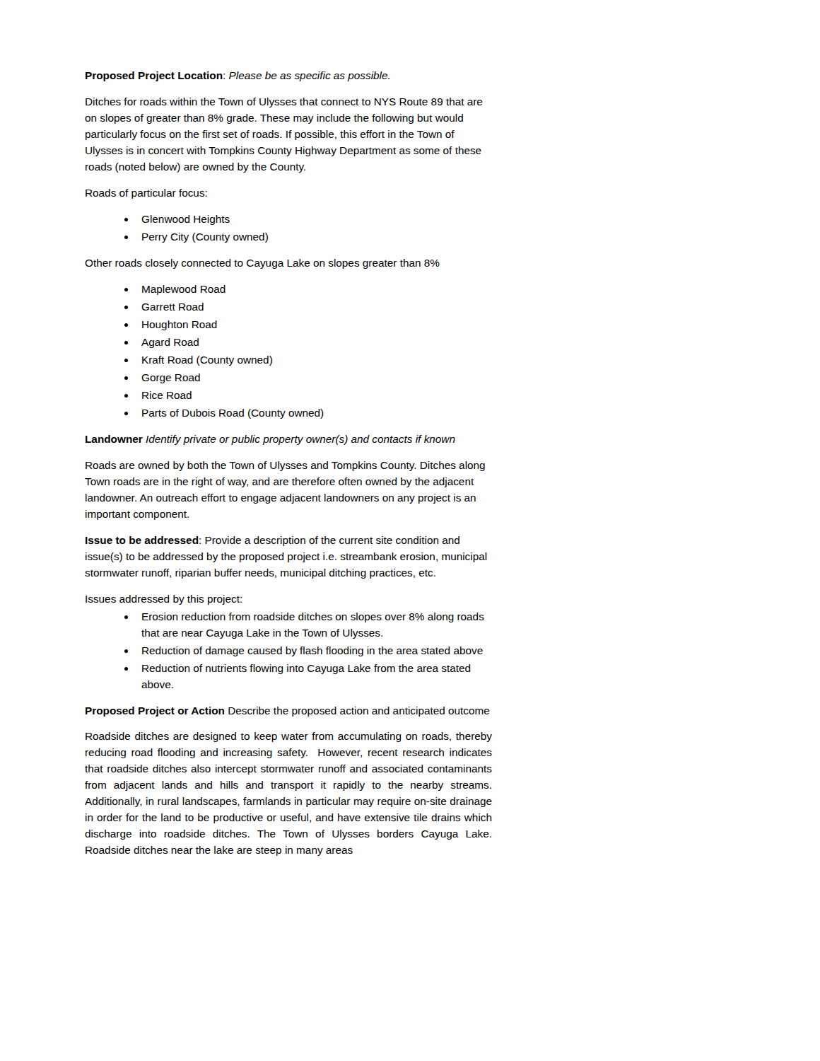Proposed Project Location: Please be as specific as possible.
Ditches for roads within the Town of Ulysses that connect to NYS Route 89 that are on slopes of greater than 8% grade. These may include the following but would particularly focus on the first set of roads. If possible, this effort in the Town of Ulysses is in concert with Tompkins County Highway Department as some of these roads (noted below) are owned by the County.
Roads of particular focus:
Glenwood Heights
Perry City (County owned)
Other roads closely connected to Cayuga Lake on slopes greater than 8%
Maplewood Road
Garrett Road
Houghton Road
Agard Road
Kraft Road (County owned)
Gorge Road
Rice Road
Parts of Dubois Road (County owned)
Landowner Identify private or public property owner(s) and contacts if known
Roads are owned by both the Town of Ulysses and Tompkins County. Ditches along Town roads are in the right of way, and are therefore often owned by the adjacent landowner. An outreach effort to engage adjacent landowners on any project is an important component.
Issue to be addressed: Provide a description of the current site condition and issue(s) to be addressed by the proposed project i.e. streambank erosion, municipal stormwater runoff, riparian buffer needs, municipal ditching practices, etc.
Issues addressed by this project:
Erosion reduction from roadside ditches on slopes over 8% along roads that are near Cayuga Lake in the Town of Ulysses.
Reduction of damage caused by flash flooding in the area stated above
Reduction of nutrients flowing into Cayuga Lake from the area stated above.
Proposed Project or Action Describe the proposed action and anticipated outcome
Roadside ditches are designed to keep water from accumulating on roads, thereby reducing road flooding and increasing safety. However, recent research indicates that roadside ditches also intercept stormwater runoff and associated contaminants from adjacent lands and hills and transport it rapidly to the nearby streams. Additionally, in rural landscapes, farmlands in particular may require on-site drainage in order for the land to be productive or useful, and have extensive tile drains which discharge into roadside ditches. The Town of Ulysses borders Cayuga Lake. Roadside ditches near the lake are steep in many areas